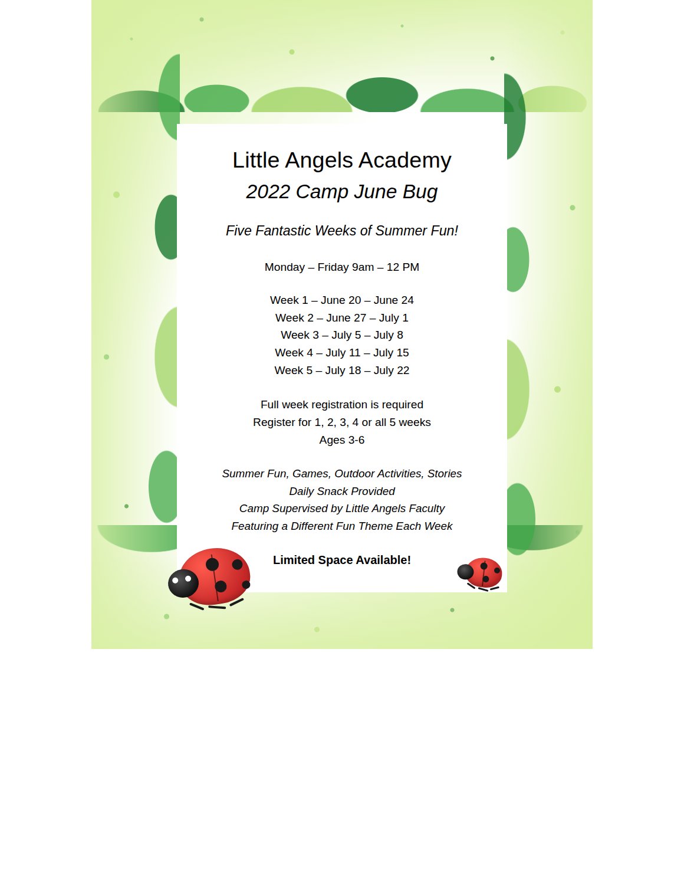Little Angels Academy
2022 Camp June Bug
Five Fantastic Weeks of Summer Fun!
Monday – Friday 9am – 12 PM
Week 1 – June 20 – June 24
Week 2 – June 27 – July 1
Week 3 – July 5 – July 8
Week 4 – July 11 – July 15
Week 5 – July 18 – July 22
Full week registration is required
Register for 1, 2, 3, 4 or all 5 weeks
Ages 3-6
Summer Fun, Games, Outdoor Activities, Stories
Daily Snack Provided
Camp Supervised by Little Angels Faculty
Featuring a Different Fun Theme Each Week
Limited Space Available!